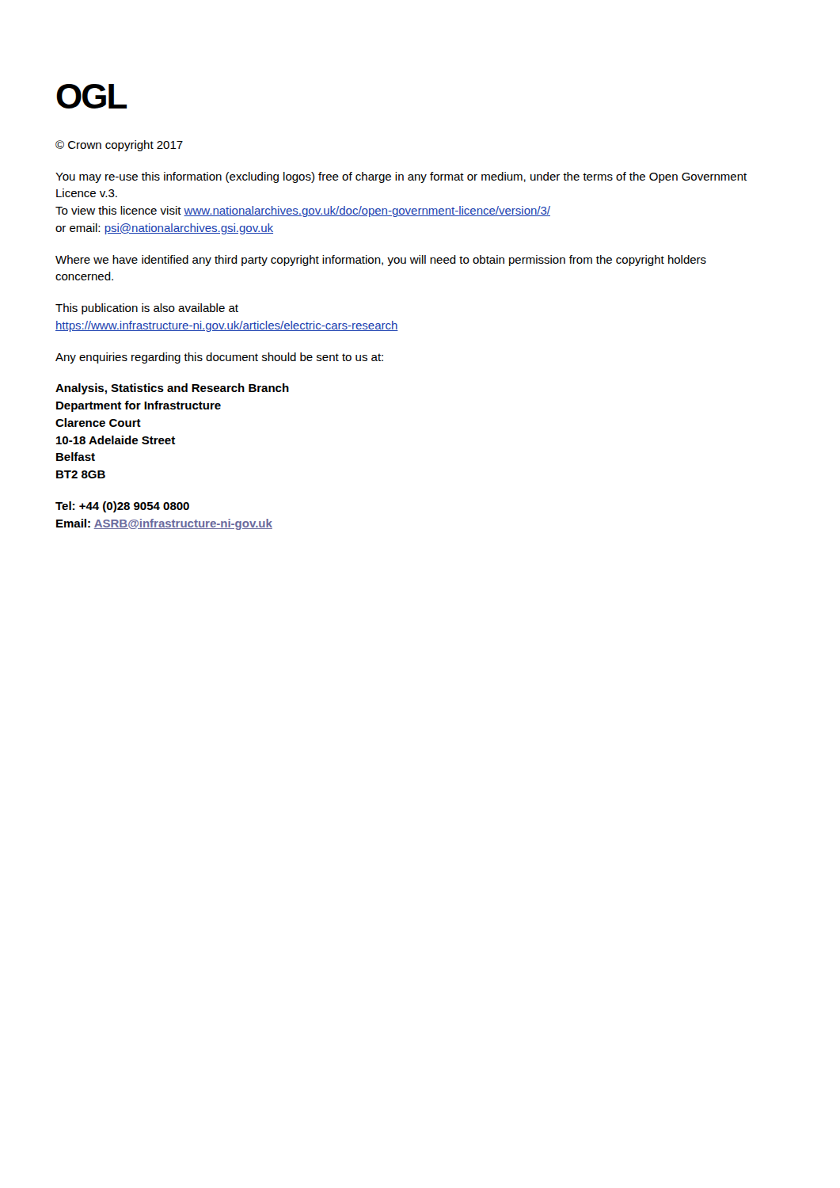OGL
© Crown copyright 2017
You may re-use this information (excluding logos) free of charge in any format or medium, under the terms of the Open Government Licence v.3.
To view this licence visit www.nationalarchives.gov.uk/doc/open-government-licence/version/3/
or email: psi@nationalarchives.gsi.gov.uk
Where we have identified any third party copyright information, you will need to obtain permission from the copyright holders concerned.
This publication is also available at
https://www.infrastructure-ni.gov.uk/articles/electric-cars-research
Any enquiries regarding this document should be sent to us at:
Analysis, Statistics and Research Branch
Department for Infrastructure
Clarence Court
10-18 Adelaide Street
Belfast
BT2 8GB
Tel: +44 (0)28 9054 0800
Email: ASRB@infrastructure-ni-gov.uk